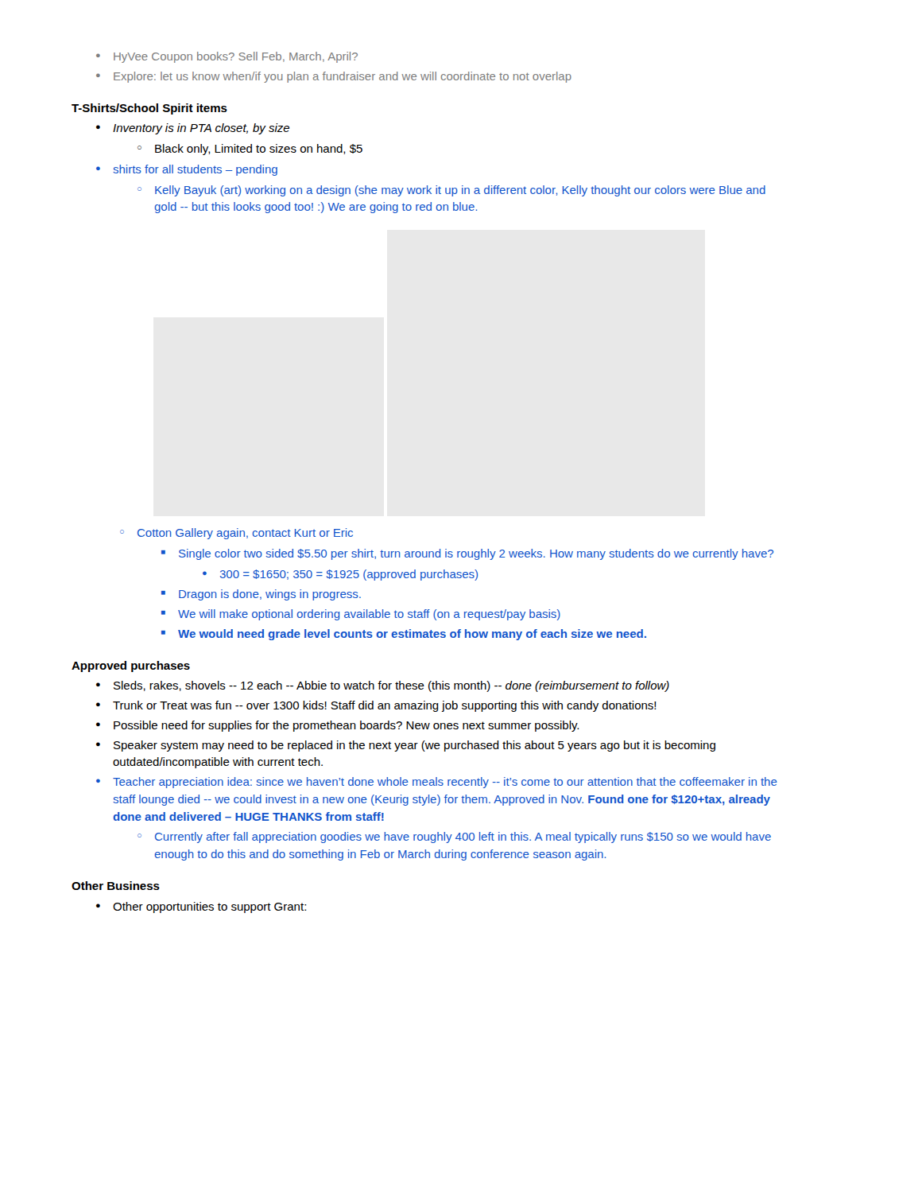HyVee Coupon books? Sell Feb, March, April?
Explore: let us know when/if you plan a fundraiser and we will coordinate to not overlap
T-Shirts/School Spirit items
Inventory is in PTA closet, by size
Black only, Limited to sizes on hand, $5
shirts for all students – pending
Kelly Bayuk (art) working on a design (she may work it up in a different color, Kelly thought our colors were Blue and gold -- but this looks good too! :) We are going to red on blue.
Cotton Gallery again, contact Kurt or Eric
Single color two sided $5.50 per shirt, turn around is roughly 2 weeks. How many students do we currently have?
300 = $1650; 350 = $1925 (approved purchases)
Dragon is done, wings in progress.
We will make optional ordering available to staff (on a request/pay basis)
We would need grade level counts or estimates of how many of each size we need.
Approved purchases
Sleds, rakes, shovels -- 12 each -- Abbie to watch for these (this month) -- done (reimbursement to follow)
Trunk or Treat was fun -- over 1300 kids! Staff did an amazing job supporting this with candy donations!
Possible need for supplies for the promethean boards? New ones next summer possibly.
Speaker system may need to be replaced in the next year (we purchased this about 5 years ago but it is becoming outdated/incompatible with current tech.
Teacher appreciation idea: since we haven’t done whole meals recently -- it’s come to our attention that the coffeemaker in the staff lounge died -- we could invest in a new one (Keurig style) for them. Approved in Nov. Found one for $120+tax, already done and delivered – HUGE THANKS from staff!
Currently after fall appreciation goodies we have roughly 400 left in this. A meal typically runs $150 so we would have enough to do this and do something in Feb or March during conference season again.
Other Business
Other opportunities to support Grant: